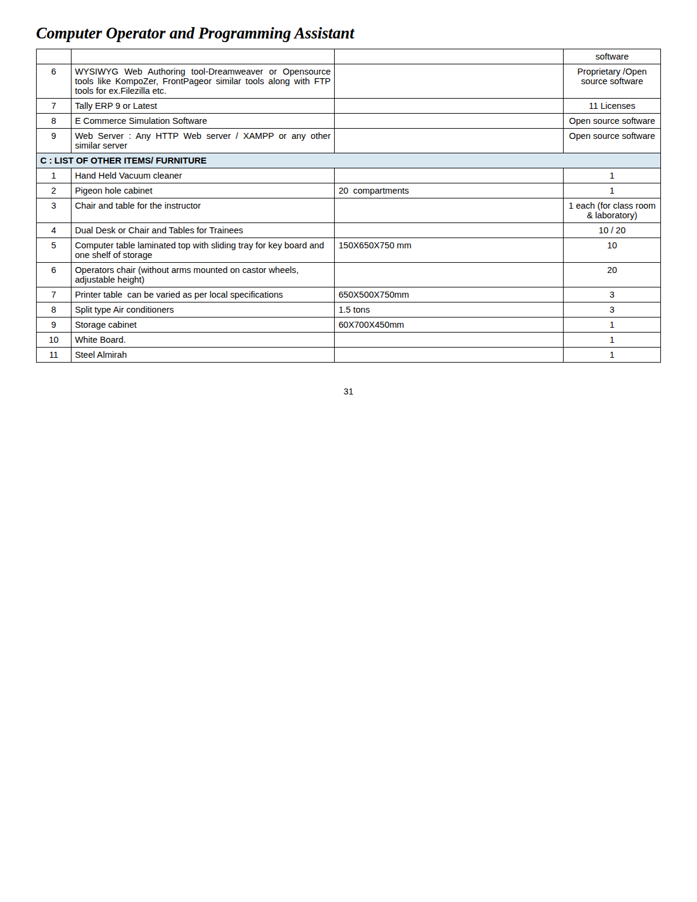Computer Operator and Programming Assistant
| | | | software |
| 6 | WYSIWYG Web Authoring tool-Dreamweaver or Opensource tools like KompoZer, FrontPageor similar tools along with FTP tools for ex.Filezilla etc. | | Proprietary /Open source software |
| 7 | Tally ERP 9 or Latest | | 11 Licenses |
| 8 | E Commerce Simulation Software | | Open source software |
| 9 | Web Server : Any HTTP Web server / XAMPP or any other similar server | | Open source software |
| C : LIST OF OTHER ITEMS/ FURNITURE |
| 1 | Hand Held Vacuum cleaner | | 1 |
| 2 | Pigeon hole cabinet | 20 compartments | 1 |
| 3 | Chair and table for the instructor | | 1 each (for class room & laboratory) |
| 4 | Dual Desk or Chair and Tables for Trainees | | 10 / 20 |
| 5 | Computer table laminated top with sliding tray for key board and one shelf of storage | 150X650X750 mm | 10 |
| 6 | Operators chair (without arms mounted on castor wheels, adjustable height) | | 20 |
| 7 | Printer table can be varied as per local specifications | 650X500X750mm | 3 |
| 8 | Split type Air conditioners | 1.5 tons | 3 |
| 9 | Storage cabinet | 60X700X450mm | 1 |
| 10 | White Board. | | 1 |
| 11 | Steel Almirah | | 1 |
31